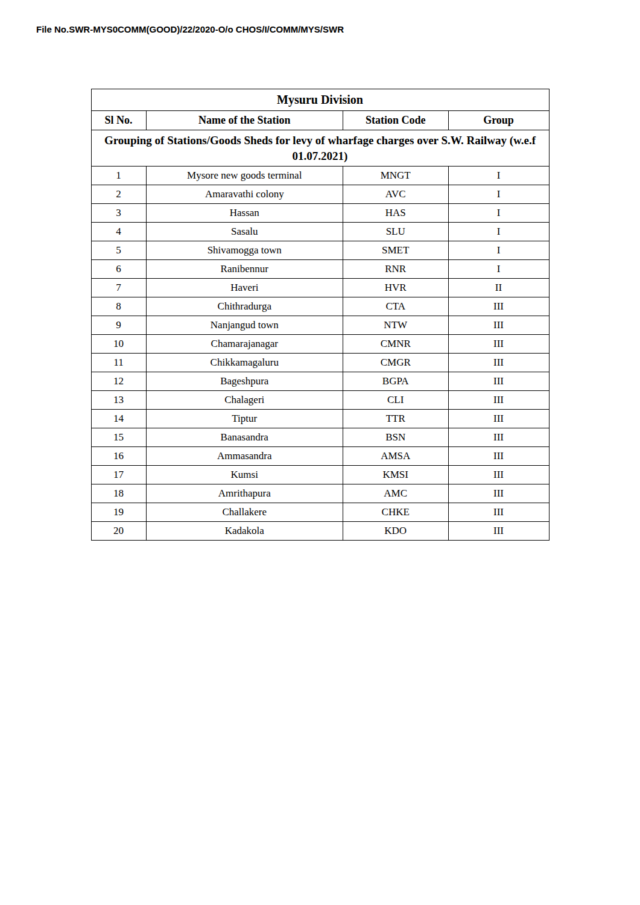File No.SWR-MYS0COMM(GOOD)/22/2020-O/o CHOS/I/COMM/MYS/SWR
Mysuru Division
| Grouping of Stations/Goods Sheds for levy of wharfage charges over S.W. Railway (w.e.f 01.07.2021) |
| Sl No. | Name of the Station | Station Code | Group |
| 1 | Mysore new goods terminal | MNGT | I |
| 2 | Amaravathi colony | AVC | I |
| 3 | Hassan | HAS | I |
| 4 | Sasalu | SLU | I |
| 5 | Shivamogga town | SMET | I |
| 6 | Ranibennur | RNR | I |
| 7 | Haveri | HVR | II |
| 8 | Chithradurga | CTA | III |
| 9 | Nanjangud town | NTW | III |
| 10 | Chamarajanagar | CMNR | III |
| 11 | Chikkamagaluru | CMGR | III |
| 12 | Bageshpura | BGPA | III |
| 13 | Chalageri | CLI | III |
| 14 | Tiptur | TTR | III |
| 15 | Banasandra | BSN | III |
| 16 | Ammasandra | AMSA | III |
| 17 | Kumsi | KMSI | III |
| 18 | Amrithapura | AMC | III |
| 19 | Challakere | CHKE | III |
| 20 | Kadakola | KDO | III |